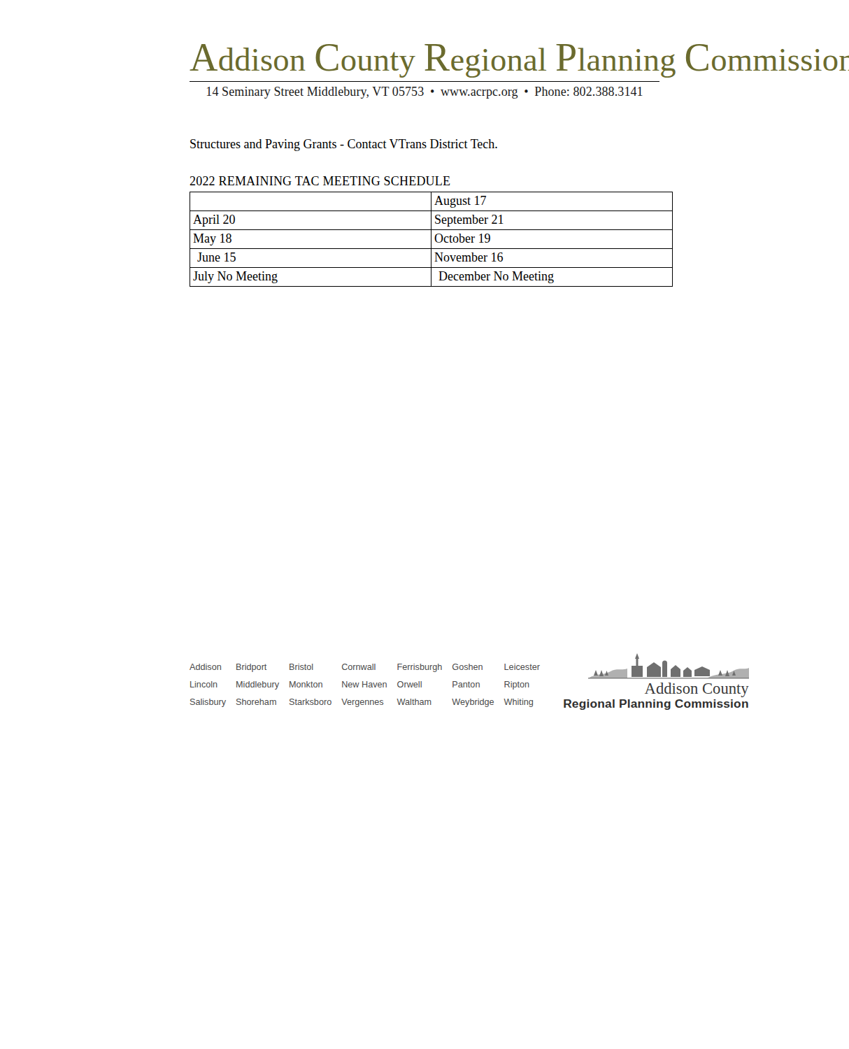Addison County Regional Planning Commission
14 Seminary Street Middlebury, VT 05753 • www.acrpc.org • Phone: 802.388.3141
Structures and Paving Grants - Contact VTrans District Tech.
2022 REMAINING TAC MEETING SCHEDULE
| | August 17 |
| April 20 | September 21 |
| May 18 | October 19 |
| June 15 | November 16 |
| July No Meeting | December No Meeting |
| Addison | Bridport | Bristol | Cornwall | Ferrisburgh | Goshen | Leicester |
| Lincoln | Middlebury | Monkton | New Haven | Orwell | Panton | Ripton |
| Salisbury | Shoreham | Starksboro | Vergennes | Waltham | Weybridge | Whiting |
Addison County
Regional Planning Commission